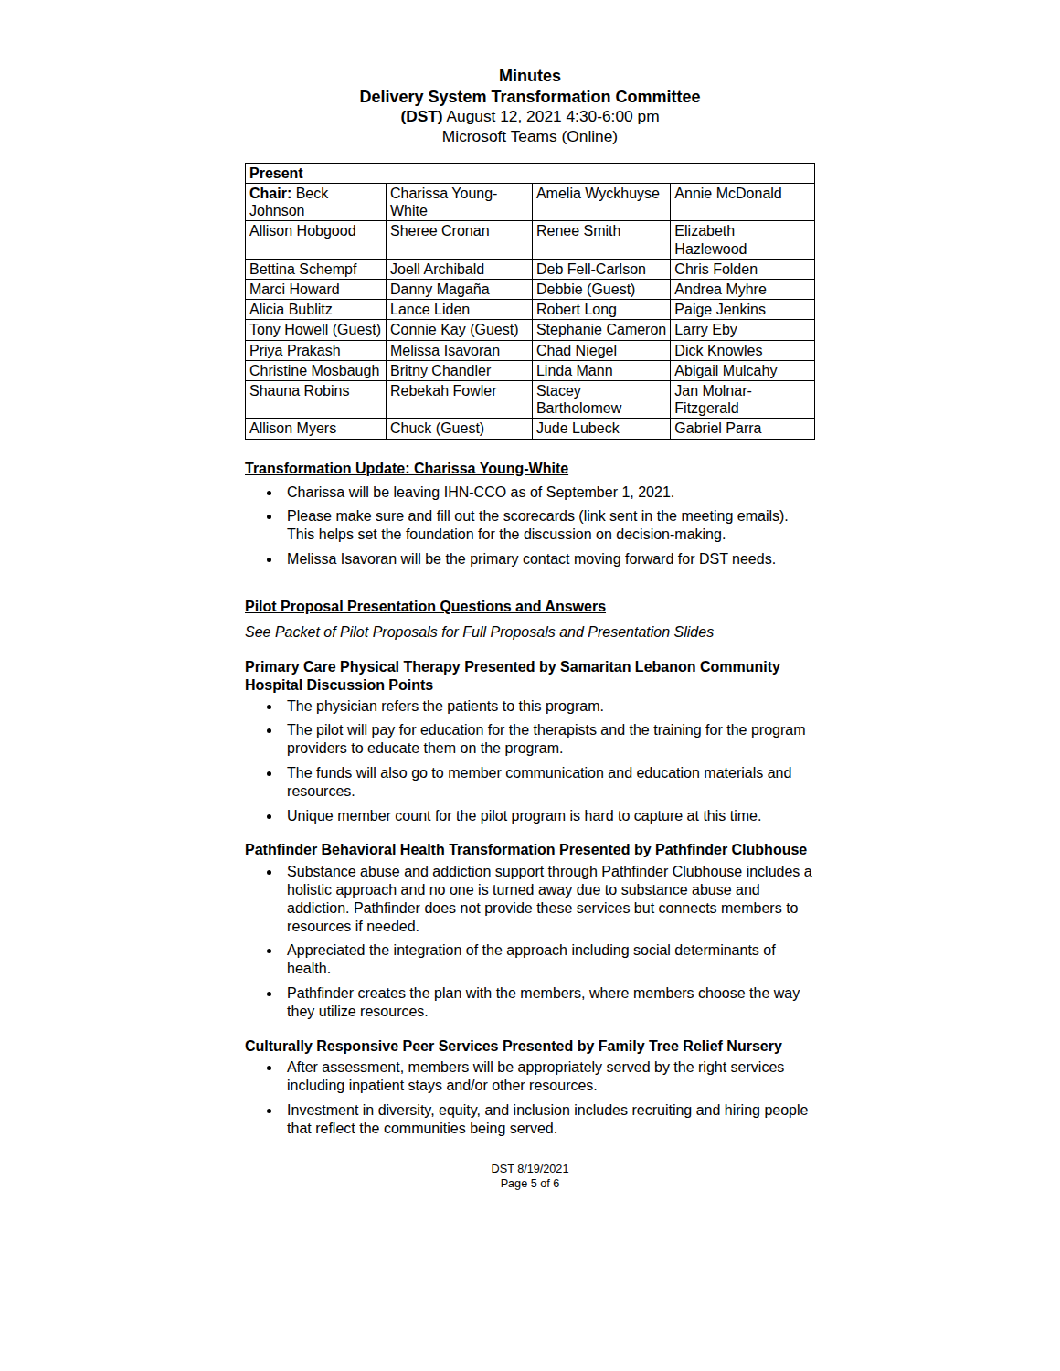Minutes Delivery System Transformation Committee (DST) August 12, 2021 4:30-6:00 pm Microsoft Teams (Online)
| Present |
| Chair: Beck Johnson | Charissa Young-White | Amelia Wyckhuyse | Annie McDonald |
| Allison Hobgood | Sheree Cronan | Renee Smith | Elizabeth Hazlewood |
| Bettina Schempf | Joell Archibald | Deb Fell-Carlson | Chris Folden |
| Marci Howard | Danny Magaña | Debbie (Guest) | Andrea Myhre |
| Alicia Bublitz | Lance Liden | Robert Long | Paige Jenkins |
| Tony Howell (Guest) | Connie Kay (Guest) | Stephanie Cameron | Larry Eby |
| Priya Prakash | Melissa Isavoran | Chad Niegel | Dick Knowles |
| Christine Mosbaugh | Britny Chandler | Linda Mann | Abigail Mulcahy |
| Shauna Robins | Rebekah Fowler | Stacey Bartholomew | Jan Molnar-Fitzgerald |
| Allison Myers | Chuck (Guest) | Jude Lubeck | Gabriel Parra |
Transformation Update: Charissa Young-White
Charissa will be leaving IHN-CCO as of September 1, 2021.
Please make sure and fill out the scorecards (link sent in the meeting emails). This helps set the foundation for the discussion on decision-making.
Melissa Isavoran will be the primary contact moving forward for DST needs.
Pilot Proposal Presentation Questions and Answers
See Packet of Pilot Proposals for Full Proposals and Presentation Slides
Primary Care Physical Therapy Presented by Samaritan Lebanon Community Hospital Discussion Points
The physician refers the patients to this program.
The pilot will pay for education for the therapists and the training for the program providers to educate them on the program.
The funds will also go to member communication and education materials and resources.
Unique member count for the pilot program is hard to capture at this time.
Pathfinder Behavioral Health Transformation Presented by Pathfinder Clubhouse
Substance abuse and addiction support through Pathfinder Clubhouse includes a holistic approach and no one is turned away due to substance abuse and addiction. Pathfinder does not provide these services but connects members to resources if needed.
Appreciated the integration of the approach including social determinants of health.
Pathfinder creates the plan with the members, where members choose the way they utilize resources.
Culturally Responsive Peer Services Presented by Family Tree Relief Nursery
After assessment, members will be appropriately served by the right services including inpatient stays and/or other resources.
Investment in diversity, equity, and inclusion includes recruiting and hiring people that reflect the communities being served.
DST 8/19/2021
Page 5 of 6